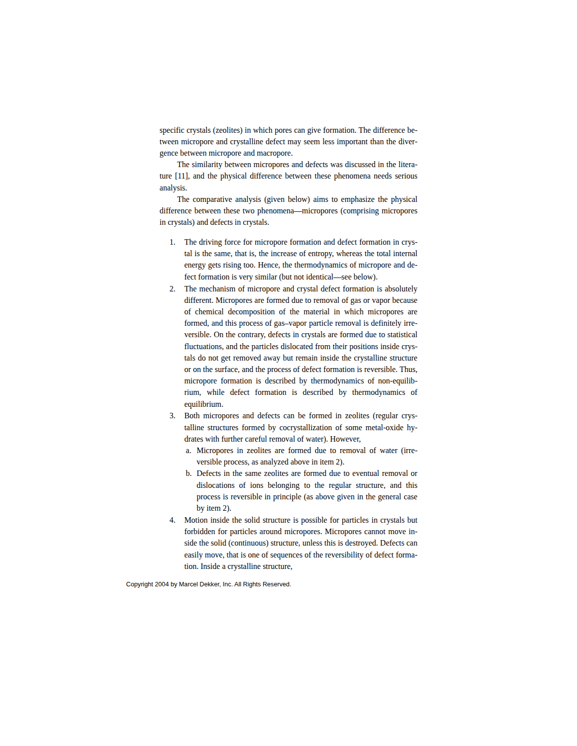specific crystals (zeolites) in which pores can give formation. The difference between micropore and crystalline defect may seem less important than the divergence between micropore and macropore.
The similarity between micropores and defects was discussed in the literature [11], and the physical difference between these phenomena needs serious analysis.
The comparative analysis (given below) aims to emphasize the physical difference between these two phenomena—micropores (comprising micropores in crystals) and defects in crystals.
The driving force for micropore formation and defect formation in crystal is the same, that is, the increase of entropy, whereas the total internal energy gets rising too. Hence, the thermodynamics of micropore and defect formation is very similar (but not identical—see below).
The mechanism of micropore and crystal defect formation is absolutely different. Micropores are formed due to removal of gas or vapor because of chemical decomposition of the material in which micropores are formed, and this process of gas–vapor particle removal is definitely irreversible. On the contrary, defects in crystals are formed due to statistical fluctuations, and the particles dislocated from their positions inside crystals do not get removed away but remain inside the crystalline structure or on the surface, and the process of defect formation is reversible. Thus, micropore formation is described by thermodynamics of non-equilibrium, while defect formation is described by thermodynamics of equilibrium.
Both micropores and defects can be formed in zeolites (regular crystalline structures formed by cocrystallization of some metal-oxide hydrates with further careful removal of water). However,
Micropores in zeolites are formed due to removal of water (irreversible process, as analyzed above in item 2).
Defects in the same zeolites are formed due to eventual removal or dislocations of ions belonging to the regular structure, and this process is reversible in principle (as above given in the general case by item 2).
Motion inside the solid structure is possible for particles in crystals but forbidden for particles around micropores. Micropores cannot move inside the solid (continuous) structure, unless this is destroyed. Defects can easily move, that is one of sequences of the reversibility of defect formation. Inside a crystalline structure,
Copyright 2004 by Marcel Dekker, Inc. All Rights Reserved.